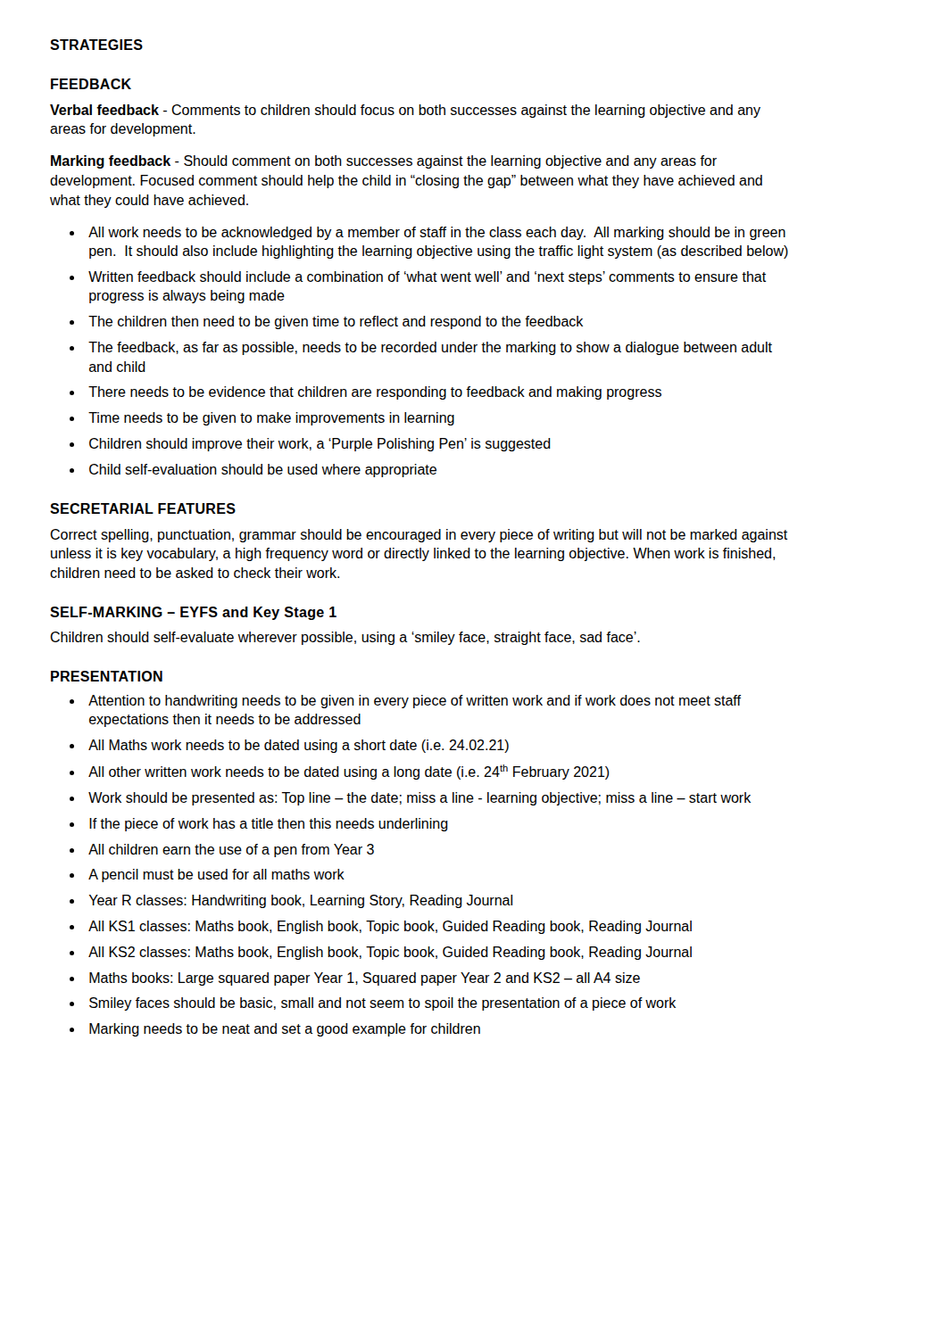STRATEGIES
FEEDBACK
Verbal feedback - Comments to children should focus on both successes against the learning objective and any areas for development.
Marking feedback - Should comment on both successes against the learning objective and any areas for development. Focused comment should help the child in “closing the gap” between what they have achieved and what they could have achieved.
All work needs to be acknowledged by a member of staff in the class each day. All marking should be in green pen. It should also include highlighting the learning objective using the traffic light system (as described below)
Written feedback should include a combination of ‘what went well’ and ‘next steps’ comments to ensure that progress is always being made
The children then need to be given time to reflect and respond to the feedback
The feedback, as far as possible, needs to be recorded under the marking to show a dialogue between adult and child
There needs to be evidence that children are responding to feedback and making progress
Time needs to be given to make improvements in learning
Children should improve their work, a ‘Purple Polishing Pen’ is suggested
Child self-evaluation should be used where appropriate
SECRETARIAL FEATURES
Correct spelling, punctuation, grammar should be encouraged in every piece of writing but will not be marked against unless it is key vocabulary, a high frequency word or directly linked to the learning objective. When work is finished, children need to be asked to check their work.
SELF-MARKING – EYFS and Key Stage 1
Children should self-evaluate wherever possible, using a ‘smiley face, straight face, sad face’.
PRESENTATION
Attention to handwriting needs to be given in every piece of written work and if work does not meet staff expectations then it needs to be addressed
All Maths work needs to be dated using a short date (i.e. 24.02.21)
All other written work needs to be dated using a long date (i.e. 24th February 2021)
Work should be presented as: Top line – the date; miss a line - learning objective; miss a line – start work
If the piece of work has a title then this needs underlining
All children earn the use of a pen from Year 3
A pencil must be used for all maths work
Year R classes: Handwriting book, Learning Story, Reading Journal
All KS1 classes: Maths book, English book, Topic book, Guided Reading book, Reading Journal
All KS2 classes: Maths book, English book, Topic book, Guided Reading book, Reading Journal
Maths books: Large squared paper Year 1, Squared paper Year 2 and KS2 – all A4 size
Smiley faces should be basic, small and not seem to spoil the presentation of a piece of work
Marking needs to be neat and set a good example for children